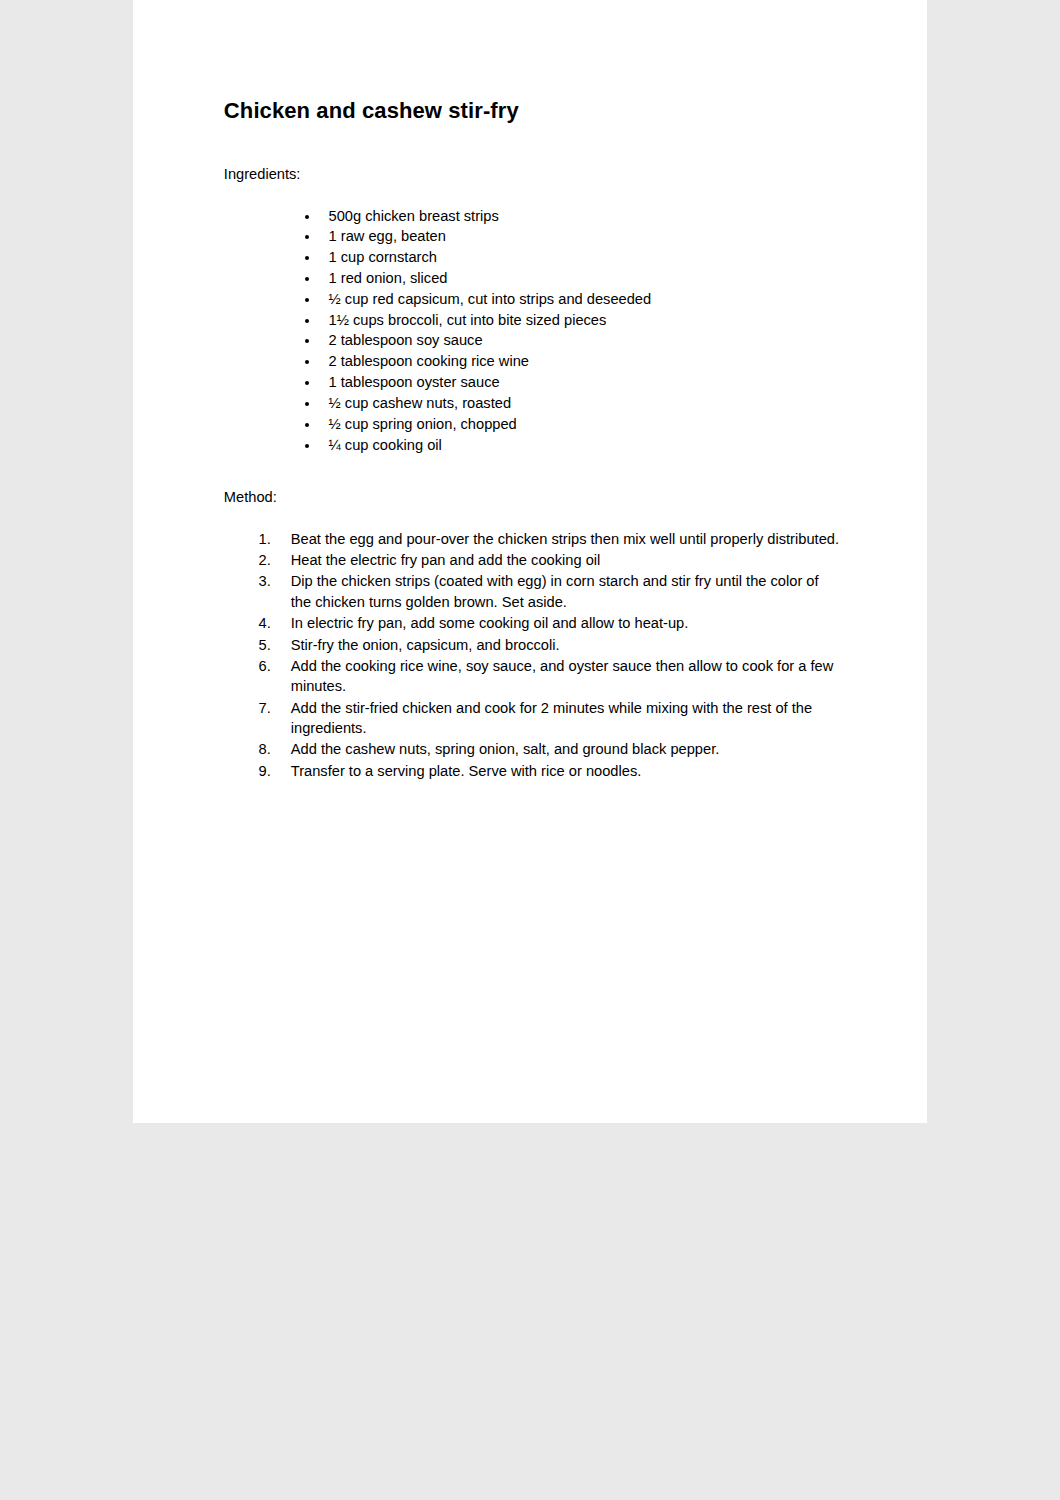Chicken and cashew stir-fry
Ingredients:
500g chicken breast strips
1 raw egg, beaten
1 cup cornstarch
1 red onion, sliced
½ cup red capsicum, cut into strips and deseeded
1½ cups broccoli, cut into bite sized pieces
2 tablespoon soy sauce
2 tablespoon cooking rice wine
1 tablespoon oyster sauce
½ cup cashew nuts, roasted
½ cup spring onion, chopped
¼ cup cooking oil
Method:
Beat the egg and pour-over the chicken strips then mix well until properly distributed.
Heat the electric fry pan and add the cooking oil
Dip the chicken strips (coated with egg) in corn starch and stir fry until the color of the chicken turns golden brown. Set aside.
In electric fry pan, add some cooking oil and allow to heat-up.
Stir-fry the onion, capsicum, and broccoli.
Add the cooking rice wine, soy sauce, and oyster sauce then allow to cook for a few minutes.
Add the stir-fried chicken and cook for 2 minutes while mixing with the rest of the ingredients.
Add the cashew nuts, spring onion, salt, and ground black pepper.
Transfer to a serving plate. Serve with rice or noodles.